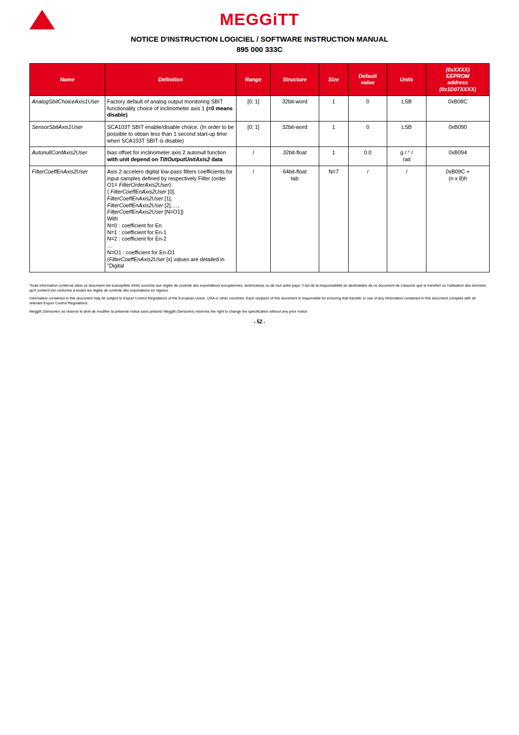MEGGiTT
NOTICE D'INSTRUCTION LOGICIEL / SOFTWARE INSTRUCTION MANUAL
895 000 333C
| Name | Definition | Range | Structure | Size | Default value | Units | (0xXXXX) EEPROM address (0x1D07XXXX) |
| --- | --- | --- | --- | --- | --- | --- | --- |
| AnalogSbitChoiceAxis1User | Factory default of analog output monitoring SBIT functionality choice of inclinometer axis 1 (=0 means disable) | [0; 1] | 32bit-word | 1 | 0 | LSB | 0xB08C |
| SensorSbitAxis1User | SCA103T SBIT enable/disable choice. (In order to be possible to obtain less than 1 second start-up time when SCA103T SBIT is disable) | [0; 1] | 32bit-word | 1 | 0 | LSB | 0xB090 |
| AutonullConfAxis2User | bias offset for inclinometer axis 2 autonull function with unit depend on TiltOutputUnitAxis2 data | / | 32bit-float | 1 | 0.0 | g / ° / rad | 0xB094 |
| FilterCoeffEnAxis2User | Axis 2 accelero digital low-pass filters coefficients for input samples defined by respectively Filter (order O1= FilterOrderAxis2User ): { FilterCoeffEnAxis2User [0], FilterCoeffEnAxis2User [1], FilterCoeffEnAxis2User [2],…, FilterCoeffEnAxis2User [N=O1]} With N=0 : coefficient for En N=1 : coefficient for En-1 N=2 : coefficient for En-2 … N=O1 : coefficient for En-O1 ( FilterCoeffEnAxis2User [x] values are detailed in "Digital | / | 64bit-float tab | N=7 | / | / | 0xB09C + (n x 8)h |
Toute information contenue dans ce document est susceptible d'être soumise aux règles de contrôle des exportations européennes, américaines ou de tout autre pays. Il est de la responsabilité du destinataire de ce document de s'assurer que le transfert ou l'utilisation des données qu'il contient est conforme à toutes les règles de contrôle des exportations en vigueur.
Information contained in this document may be subject to Export Control Regulations of the European Union, USA or other countries. Each recipient of this document is responsible for ensuring that transfer or use of any information contained in this document complies with all relevant Export Control Regulations.
Meggitt (Sensorex) se réserve le droit de modifier la présente notice sans préavis/ Meggitt (Sensorex) reserves the right to change the specification without any prior notice
- 52 -